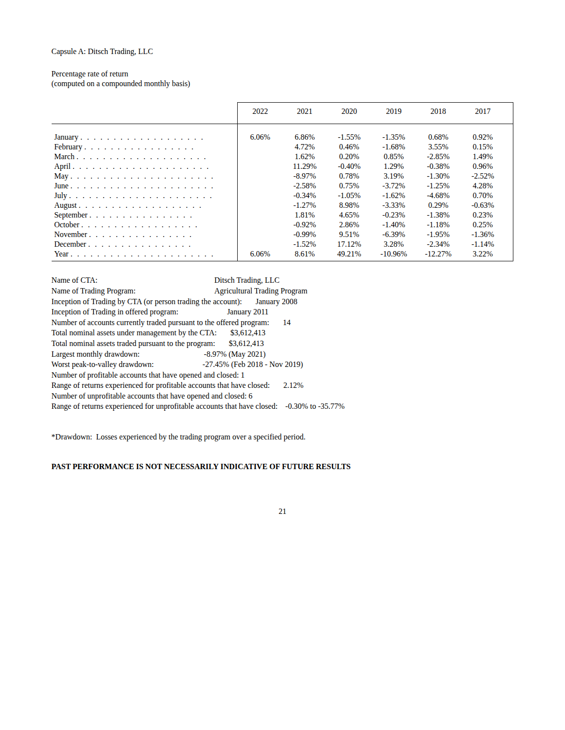Capsule A: Ditsch Trading, LLC
Percentage rate of return
(computed on a compounded monthly basis)
| | 2022 | 2021 | 2020 | 2019 | 2018 | 2017 | |
| --- | --- | --- | --- | --- | --- | --- | --- |
| January . . . . . . . . . . . . . . . . . . . | 6.06% | 6.86% | -1.55% | -1.35% | 0.68% | 0.92% | |
| February . . . . . . . . . . . . . . . . . | | 4.72% | 0.46% | -1.68% | 3.55% | 0.15% | |
| March . . . . . . . . . . . . . . . . . . . . | | 1.62% | 0.20% | 0.85% | -2.85% | 1.49% | |
| April . . . . . . . . . . . . . . . . . . . . . | | 11.29% | -0.40% | 1.29% | -0.38% | 0.96% | |
| May . . . . . . . . . . . . . . . . . . . . . . | | -8.97% | 0.78% | 3.19% | -1.30% | -2.52% | |
| June . . . . . . . . . . . . . . . . . . . . . . | | -2.58% | 0.75% | -3.72% | -1.25% | 4.28% | |
| July . . . . . . . . . . . . . . . . . . . . . . | | -0.34% | -1.05% | -1.62% | -4.68% | 0.70% | |
| August . . . . . . . . . . . . . . . . . . . | | -1.27% | 8.98% | -3.33% | 0.29% | -0.63% | |
| September . . . . . . . . . . . . . . . . | | 1.81% | 4.65% | -0.23% | -1.38% | 0.23% | |
| October . . . . . . . . . . . . . . . . . . | | -0.92% | 2.86% | -1.40% | -1.18% | 0.25% | |
| November . . . . . . . . . . . . . . . . | | -0.99% | 9.51% | -6.39% | -1.95% | -1.36% | |
| December . . . . . . . . . . . . . . . . | | -1.52% | 17.12% | 3.28% | -2.34% | -1.14% | |
| Year . . . . . . . . . . . . . . . . . . . . . . | 6.06% | 8.61% | 49.21% | -10.96% | -12.27% | 3.22% | |
| Name of CTA: | Ditsch Trading, LLC |
| Name of Trading Program: | Agricultural Trading Program |
Inception of Trading by CTA (or person trading the account): January 2008
Inception of Trading in offered program: January 2011
Number of accounts currently traded pursuant to the offered program: 14
Total nominal assets under management by the CTA: $3,612,413
Total nominal assets traded pursuant to the program: $3,612,413
Largest monthly drawdown: -8.97% (May 2021)
Worst peak-to-valley drawdown: -27.45% (Feb 2018 - Nov 2019)
Number of profitable accounts that have opened and closed: 1
Range of returns experienced for profitable accounts that have closed: 2.12%
Number of unprofitable accounts that have opened and closed: 6
Range of returns experienced for unprofitable accounts that have closed: -0.30% to -35.77%
*Drawdown: Losses experienced by the trading program over a specified period.
PAST PERFORMANCE IS NOT NECESSARILY INDICATIVE OF FUTURE RESULTS
21